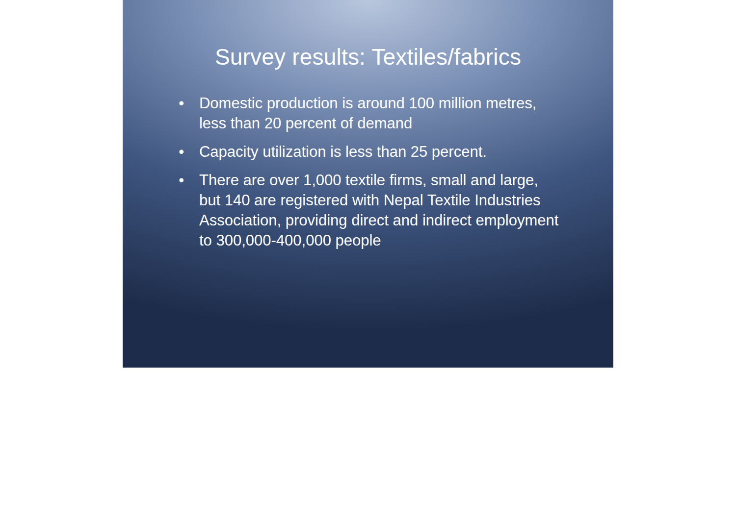Survey results: Textiles/fabrics
Domestic production is around 100 million metres, less than 20 percent of demand
Capacity utilization is less than 25 percent.
There are over 1,000 textile firms, small and large, but 140 are registered with Nepal Textile Industries Association, providing direct and indirect employment to 300,000-400,000 people